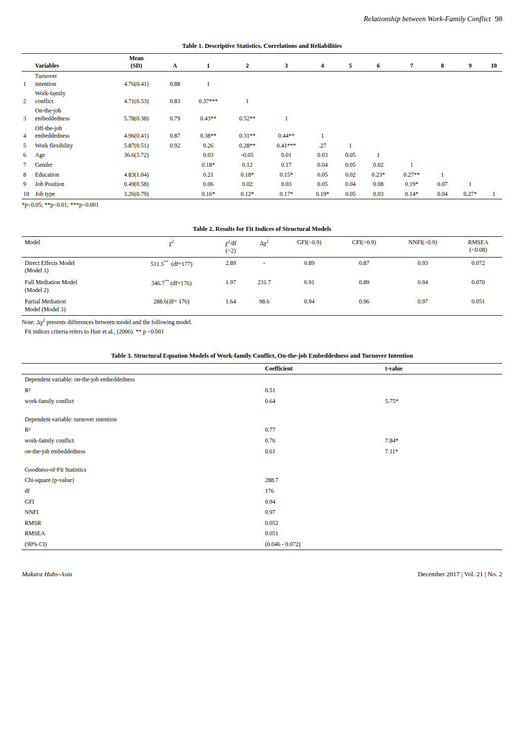Relationship between Work-Family Conflict 98
Table 1. Descriptive Statistics, Correlations and Reliabilities
| | Variables | Mean (SD) | A | 1 | 2 | 3 | 4 | 5 | 6 | 7 | 8 | 9 | 10 |
| --- | --- | --- | --- | --- | --- | --- | --- | --- | --- | --- | --- | --- | --- |
| 1 | Turnover intention | 4.76(0.41) | 0.88 | 1 | | | | | | | | | |
| 2 | Work-family conflict | 4.71(0.53) | 0.83 | 0.37*** | 1 | | | | | | | | |
| 3 | On-the-job embeddedness | 5.78(0.38) | 0.79 | 0.43** | 0.52** | 1 | | | | | | | |
| 4 | Off-the-job embeddedness | 4.96(0.41) | 0.87 | 0.38** | 0.31** | 0.44** | 1 | | | | | | |
| 5 | Work flexibility | 5.87(0.51) | 0.92 | 0.26 | 0.28** | 0.41*** | .27 | 1 | | | | | |
| 6 | Age | 36.6(5.72) | | 0.03 | -0.05 | 0.01 | 0.03 | 0.05 | 1 | | | | |
| 7 | Gender | | | 0.18* | 0.12 | 0.17 | 0.04 | 0.05 | 0.02 | 1 | | | |
| 8 | Education | 4.83(1.04) | | 0.21 | 0.18* | 0.15* | 0.05 | 0.02 | 0.23* | 0.27** | 1 | | |
| 9 | Job Position | 0.49(0.58) | | 0.06 | 0.02 | 0.03 | 0.05 | 0.04 | 0.08 | 0.19* | 0.07 | 1 | |
| 10 | Job type | 3.26(0.79) | | 0.16* | 0.12* | 0.17* | 0.19* | 0.05 | 0.03 | 0.14* | 0.04 | 0.27* | 1 |
*p<0.05; **p<0.01; ***p<0.001
Table 2. Results for Fit Indices of Structural Models
| Model | χ 2 | χ 2 /df (<2) | Δχ 2 | GFI(>0.9) | CFI(>0.9) | NNFI(>0.9) | RMSEA (<0.08) |
| --- | --- | --- | --- | --- | --- | --- | --- |
| Direct Effects Model (Model 1) | 511.5 ** (df=177) | 2.89 | - | 0.89 | 0.87 | 0.93 | 0.072 |
| Full Mediation Model (Model 2) | 346.7 ** (df=176) | 1.97 | 231.7 | 0.91 | 0.89 | 0.94 | 0.070 |
| Partial Mediation Model (Model 3) | 288.6(df= 176) | 1.64 | 98.6 | 0.94 | 0.96 | 0.97 | 0.051 |
Note: Δχ2 presents differences between model and the following model.
Fit indices criteria refers to Hair et al., (2006). ** p <0.001
Table 3. Structural Equation Models of Work-family Conflict, On-the-job Embeddedness and Turnover Intention
| | Coefficient | t-value |
| --- | --- | --- |
| Dependent variable: on-the-job embeddedness | | |
| R² | 0.51 | |
| work-family conflict | 0.64 | 5.75* |
| Dependent variable: turnover intention | | |
| R² | 0.77 | |
| work-family conflict | 0.76 | 7.84* |
| on-the-job embeddedness | 0.61 | 7.11* |
| Goodness-of-Fit Statistics | | |
| Chi-square (p-value) | 288.7 | |
| df | 176 | |
| GFI | 0.94 | |
| NNFI | 0.97 | |
| RMSR | 0.052 | |
| RMSEA | 0.051 | |
| (90% CI) | (0.046 - 0.072) | |
Makara Hubs-Asia
December 2017 | Vol. 21 | No. 2